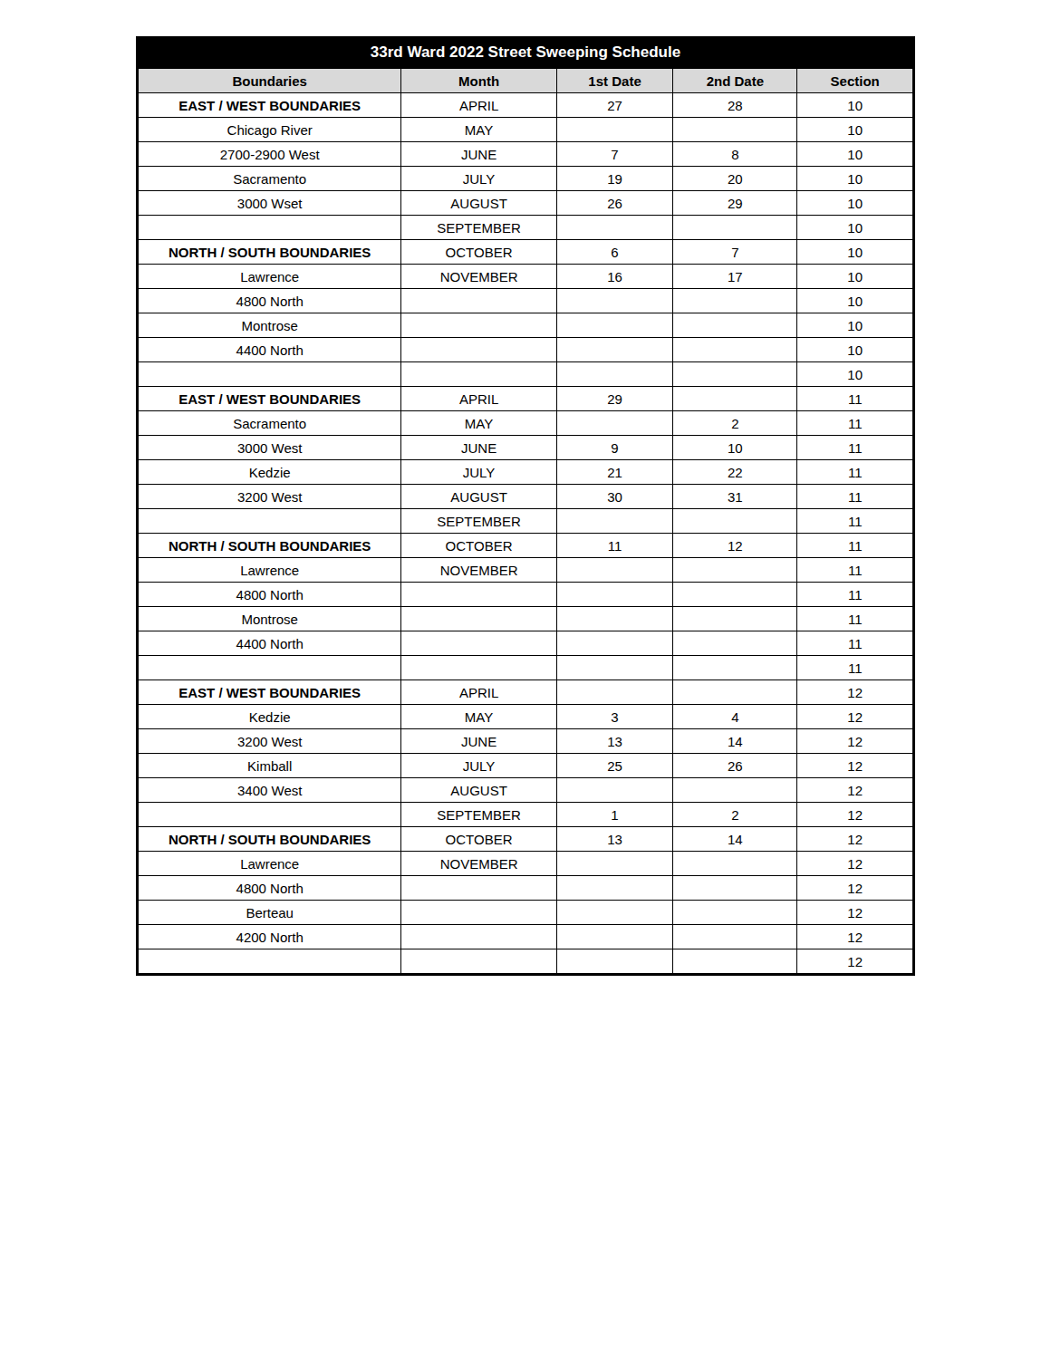33rd Ward 2022 Street Sweeping Schedule
| Boundaries | Month | 1st Date | 2nd Date | Section |
| --- | --- | --- | --- | --- |
| EAST / WEST BOUNDARIES | APRIL | 27 | 28 | 10 |
| Chicago River | MAY | | | 10 |
| 2700-2900 West | JUNE | 7 | 8 | 10 |
| Sacramento | JULY | 19 | 20 | 10 |
| 3000 Wset | AUGUST | 26 | 29 | 10 |
| | SEPTEMBER | | | 10 |
| NORTH / SOUTH BOUNDARIES | OCTOBER | 6 | 7 | 10 |
| Lawrence | NOVEMBER | 16 | 17 | 10 |
| 4800 North | | | | 10 |
| Montrose | | | | 10 |
| 4400 North | | | | 10 |
| | | | | 10 |
| EAST / WEST BOUNDARIES | APRIL | 29 | | 11 |
| Sacramento | MAY | | 2 | 11 |
| 3000 West | JUNE | 9 | 10 | 11 |
| Kedzie | JULY | 21 | 22 | 11 |
| 3200 West | AUGUST | 30 | 31 | 11 |
| | SEPTEMBER | | | 11 |
| NORTH / SOUTH BOUNDARIES | OCTOBER | 11 | 12 | 11 |
| Lawrence | NOVEMBER | | | 11 |
| 4800 North | | | | 11 |
| Montrose | | | | 11 |
| 4400 North | | | | 11 |
| | | | | 11 |
| EAST / WEST BOUNDARIES | APRIL | | | 12 |
| Kedzie | MAY | 3 | 4 | 12 |
| 3200 West | JUNE | 13 | 14 | 12 |
| Kimball | JULY | 25 | 26 | 12 |
| 3400 West | AUGUST | | | 12 |
| | SEPTEMBER | 1 | 2 | 12 |
| NORTH / SOUTH BOUNDARIES | OCTOBER | 13 | 14 | 12 |
| Lawrence | NOVEMBER | | | 12 |
| 4800 North | | | | 12 |
| Berteau | | | | 12 |
| 4200 North | | | | 12 |
| | | | | 12 |